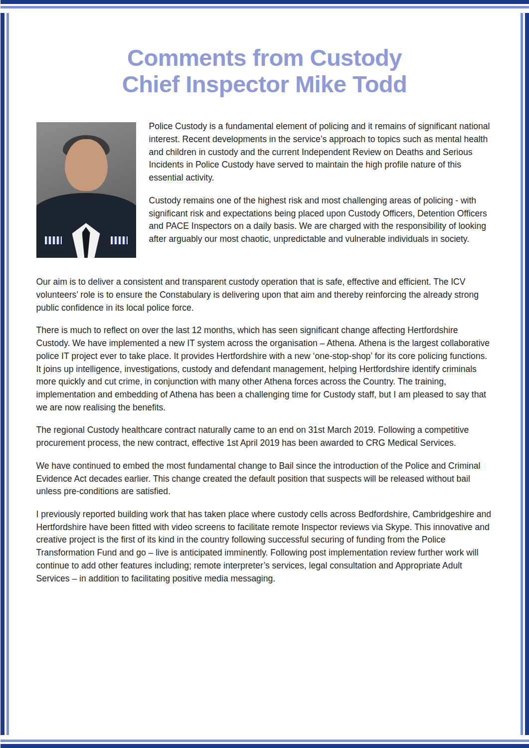Comments from Custody
Chief Inspector Mike Todd
Police Custody is a fundamental element of policing and it remains of significant national interest. Recent developments in the service’s approach to topics such as mental health and children in custody and the current Independent Review on Deaths and Serious Incidents in Police Custody have served to maintain the high profile nature of this essential activity.
Custody remains one of the highest risk and most challenging areas of policing - with significant risk and expectations being placed upon Custody Officers, Detention Officers and PACE Inspectors on a daily basis. We are charged with the responsibility of looking after arguably our most chaotic, unpredictable and vulnerable individuals in society.
Our aim is to deliver a consistent and transparent custody operation that is safe, effective and efficient. The ICV volunteers’ role is to ensure the Constabulary is delivering upon that aim and thereby reinforcing the already strong public confidence in its local police force.
There is much to reflect on over the last 12 months, which has seen significant change affecting Hertfordshire Custody. We have implemented a new IT system across the organisation – Athena. Athena is the largest collaborative police IT project ever to take place. It provides Hertfordshire with a new ‘one-stop-shop’ for its core policing functions. It joins up intelligence, investigations, custody and defendant management, helping Hertfordshire identify criminals more quickly and cut crime, in conjunction with many other Athena forces across the Country. The training, implementation and embedding of Athena has been a challenging time for Custody staff, but I am pleased to say that we are now realising the benefits.
The regional Custody healthcare contract naturally came to an end on 31st March 2019. Following a competitive procurement process, the new contract, effective 1st April 2019 has been awarded to CRG Medical Services.
We have continued to embed the most fundamental change to Bail since the introduction of the Police and Criminal Evidence Act decades earlier. This change created the default position that suspects will be released without bail unless pre-conditions are satisfied.
I previously reported building work that has taken place where custody cells across Bedfordshire, Cambridgeshire and Hertfordshire have been fitted with video screens to facilitate remote Inspector reviews via Skype. This innovative and creative project is the first of its kind in the country following successful securing of funding from the Police Transformation Fund and go – live is anticipated imminently. Following post implementation review further work will continue to add other features including; remote interpreter’s services, legal consultation and Appropriate Adult Services – in addition to facilitating positive media messaging.